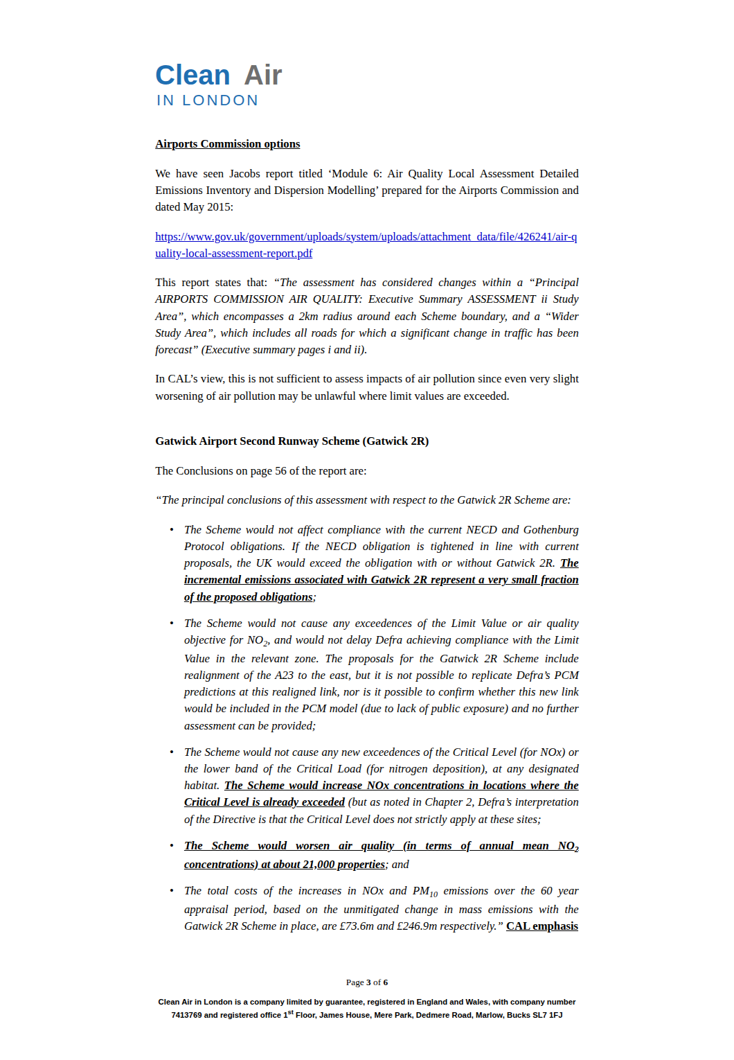Clean Air IN LONDON
Airports Commission options
We have seen Jacobs report titled ‘Module 6: Air Quality Local Assessment Detailed Emissions Inventory and Dispersion Modelling’ prepared for the Airports Commission and dated May 2015:
https://www.gov.uk/government/uploads/system/uploads/attachment_data/file/426241/air-quality-local-assessment-report.pdf
This report states that: “The assessment has considered changes within a “Principal AIRPORTS COMMISSION AIR QUALITY: Executive Summary ASSESSMENT ii Study Area”, which encompasses a 2km radius around each Scheme boundary, and a “Wider Study Area”, which includes all roads for which a significant change in traffic has been forecast” (Executive summary pages i and ii).
In CAL’s view, this is not sufficient to assess impacts of air pollution since even very slight worsening of air pollution may be unlawful where limit values are exceeded.
Gatwick Airport Second Runway Scheme (Gatwick 2R)
The Conclusions on page 56 of the report are:
“The principal conclusions of this assessment with respect to the Gatwick 2R Scheme are:
The Scheme would not affect compliance with the current NECD and Gothenburg Protocol obligations. If the NECD obligation is tightened in line with current proposals, the UK would exceed the obligation with or without Gatwick 2R. The incremental emissions associated with Gatwick 2R represent a very small fraction of the proposed obligations;
The Scheme would not cause any exceedences of the Limit Value or air quality objective for NO2, and would not delay Defra achieving compliance with the Limit Value in the relevant zone. The proposals for the Gatwick 2R Scheme include realignment of the A23 to the east, but it is not possible to replicate Defra’s PCM predictions at this realigned link, nor is it possible to confirm whether this new link would be included in the PCM model (due to lack of public exposure) and no further assessment can be provided;
The Scheme would not cause any new exceedences of the Critical Level (for NOx) or the lower band of the Critical Load (for nitrogen deposition), at any designated habitat. The Scheme would increase NOx concentrations in locations where the Critical Level is already exceeded (but as noted in Chapter 2, Defra’s interpretation of the Directive is that the Critical Level does not strictly apply at these sites;
The Scheme would worsen air quality (in terms of annual mean NO2 concentrations) at about 21,000 properties; and
The total costs of the increases in NOx and PM10 emissions over the 60 year appraisal period, based on the unmitigated change in mass emissions with the Gatwick 2R Scheme in place, are £73.6m and £246.9m respectively.” CAL emphasis
Page 3 of 6
Clean Air in London is a company limited by guarantee, registered in England and Wales, with company number
7413769 and registered office 1st Floor, James House, Mere Park, Dedmere Road, Marlow, Bucks SL7 1FJ